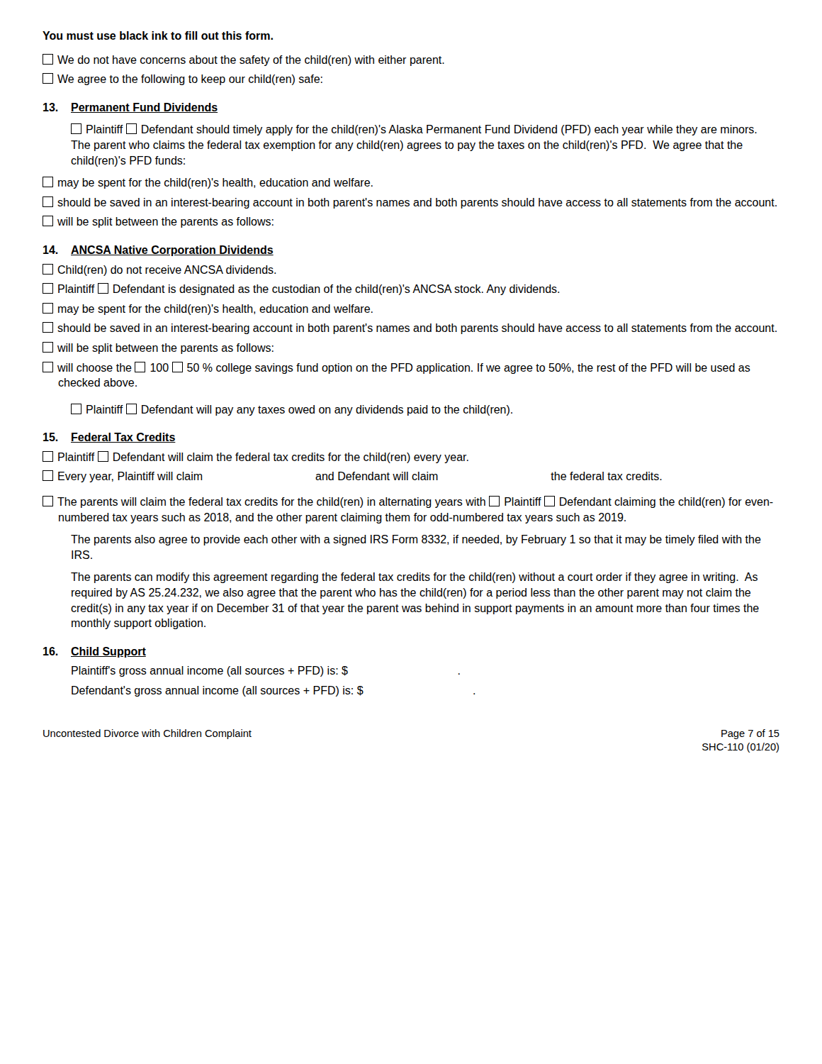You must use black ink to fill out this form.
We do not have concerns about the safety of the child(ren) with either parent.
We agree to the following to keep our child(ren) safe:
13. Permanent Fund Dividends
Plaintiff Defendant should timely apply for the child(ren)'s Alaska Permanent Fund Dividend (PFD) each year while they are minors. The parent who claims the federal tax exemption for any child(ren) agrees to pay the taxes on the child(ren)'s PFD. We agree that the child(ren)'s PFD funds:
may be spent for the child(ren)'s health, education and welfare.
should be saved in an interest-bearing account in both parent's names and both parents should have access to all statements from the account.
will be split between the parents as follows:
14. ANCSA Native Corporation Dividends
Child(ren) do not receive ANCSA dividends.
Plaintiff Defendant is designated as the custodian of the child(ren)'s ANCSA stock. Any dividends.
may be spent for the child(ren)'s health, education and welfare.
should be saved in an interest-bearing account in both parent's names and both parents should have access to all statements from the account.
will be split between the parents as follows:
will choose the 100 50 % college savings fund option on the PFD application. If we agree to 50%, the rest of the PFD will be used as checked above.
Plaintiff Defendant will pay any taxes owed on any dividends paid to the child(ren).
15. Federal Tax Credits
Plaintiff Defendant will claim the federal tax credits for the child(ren) every year.
Every year, Plaintiff will claim and Defendant will claim the federal tax credits.
The parents will claim the federal tax credits for the child(ren) in alternating years with Plaintiff Defendant claiming the child(ren) for even-numbered tax years such as 2018, and the other parent claiming them for odd-numbered tax years such as 2019.
The parents also agree to provide each other with a signed IRS Form 8332, if needed, by February 1 so that it may be timely filed with the IRS.
The parents can modify this agreement regarding the federal tax credits for the child(ren) without a court order if they agree in writing. As required by AS 25.24.232, we also agree that the parent who has the child(ren) for a period less than the other parent may not claim the credit(s) in any tax year if on December 31 of that year the parent was behind in support payments in an amount more than four times the monthly support obligation.
16. Child Support
Plaintiff's gross annual income (all sources + PFD) is: $ .
Defendant's gross annual income (all sources + PFD) is: $ .
Uncontested Divorce with Children Complaint
Page 7 of 15
SHC-110 (01/20)